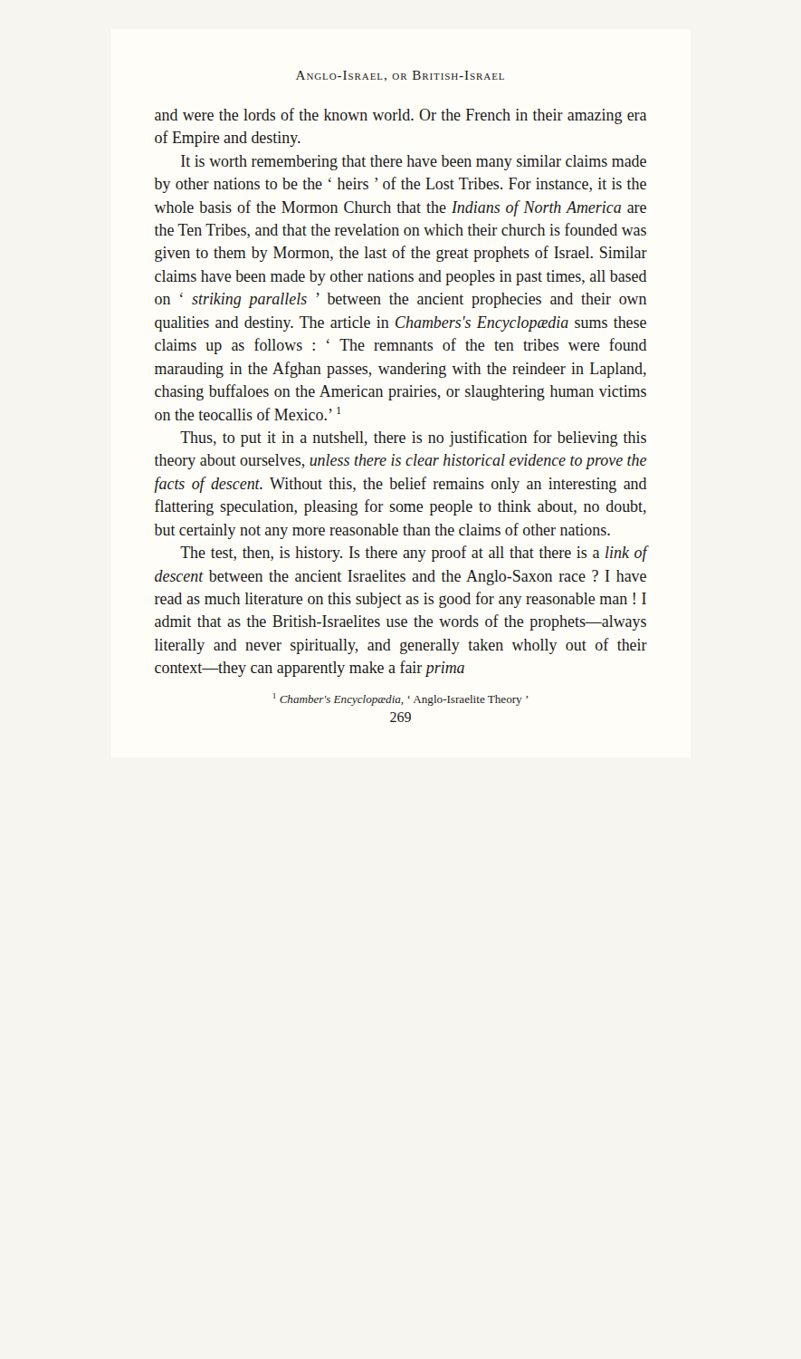Anglo-Israel, or British-Israel
and were the lords of the known world. Or the French in their amazing era of Empire and destiny.
It is worth remembering that there have been many similar claims made by other nations to be the ‘ heirs ’ of the Lost Tribes. For instance, it is the whole basis of the Mormon Church that the Indians of North America are the Ten Tribes, and that the revelation on which their church is founded was given to them by Mormon, the last of the great prophets of Israel. Similar claims have been made by other nations and peoples in past times, all based on ‘ striking parallels ’ between the ancient prophecies and their own qualities and destiny. The article in Chambers's Encyclopædia sums these claims up as follows : ‘ The remnants of the ten tribes were found marauding in the Afghan passes, wandering with the reindeer in Lapland, chasing buffaloes on the American prairies, or slaughtering human victims on the teocallis of Mexico.’ 1
Thus, to put it in a nutshell, there is no justification for believing this theory about ourselves, unless there is clear historical evidence to prove the facts of descent. Without this, the belief remains only an interesting and flattering speculation, pleasing for some people to think about, no doubt, but certainly not any more reasonable than the claims of other nations.
The test, then, is history. Is there any proof at all that there is a link of descent between the ancient Israelites and the Anglo-Saxon race ? I have read as much literature on this subject as is good for any reasonable man ! I admit that as the British-Israelites use the words of the prophets—always literally and never spiritually, and generally taken wholly out of their context—they can apparently make a fair prima
1 Chamber's Encyclopædia, ‘ Anglo-Israelite Theory ’
269